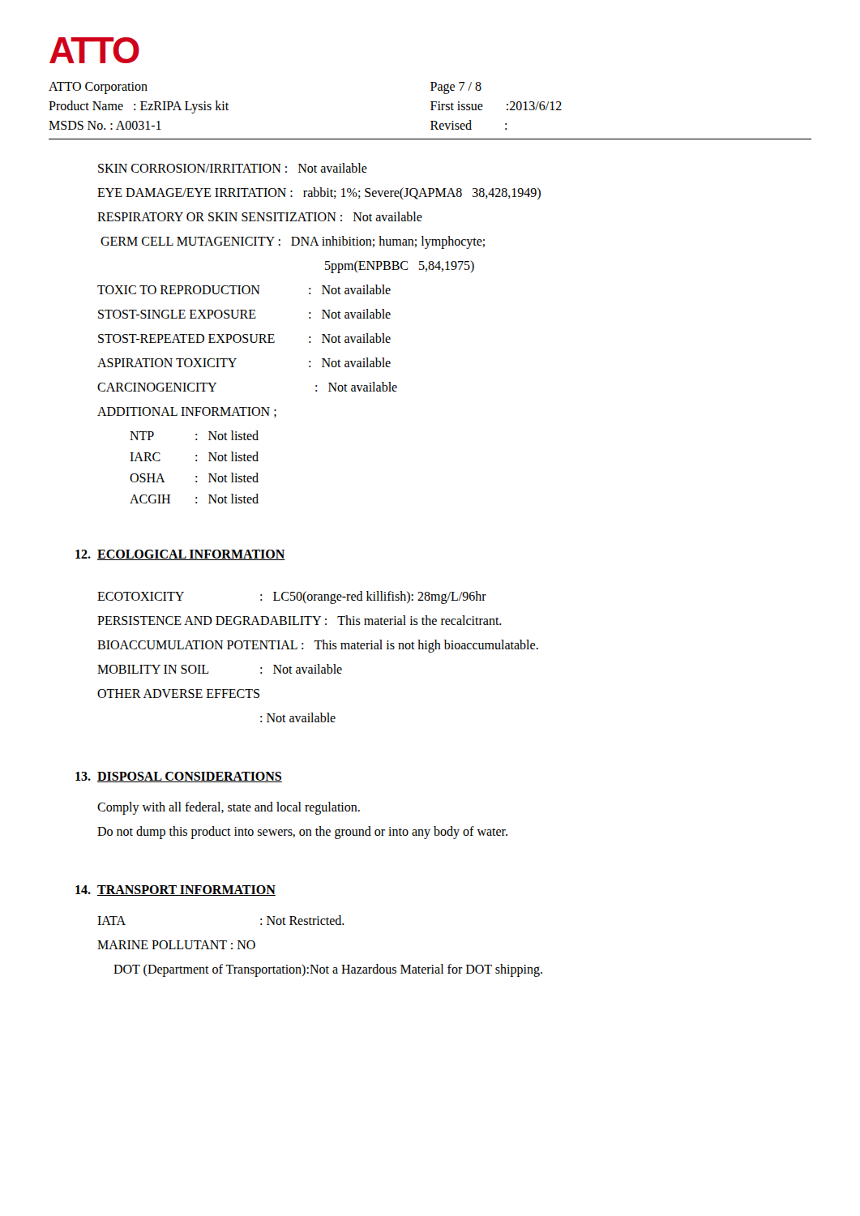ATTO
| ATTO Corporation | Page 7 / 8 |
| Product Name : EzRIPA Lysis kit | First issue :2013/6/12 |
| MSDS No. : A0031-1 | Revised : |
SKIN CORROSION/IRRITATION : Not available
EYE DAMAGE/EYE IRRITATION : rabbit; 1%; Severe(JQAPMA8 38,428,1949)
RESPIRATORY OR SKIN SENSITIZATION : Not available
GERM CELL MUTAGENICITY : DNA inhibition; human; lymphocyte;
5ppm(ENPBBC 5,84,1975)
TOXIC TO REPRODUCTION: Not available
STOST-SINGLE EXPOSURE: Not available
STOST-REPEATED EXPOSURE: Not available
ASPIRATION TOXICITY: Not available
CARCINOGENICITY : Not available
ADDITIONAL INFORMATION ;
NTP: Not listed
IARC: Not listed
OSHA: Not listed
ACGIH: Not listed
12. ECOLOGICAL INFORMATION
ECOTOXICITY: LC50(orange-red killifish): 28mg/L/96hr
PERSISTENCE AND DEGRADABILITY : This material is the recalcitrant.
BIOACCUMULATION POTENTIAL : This material is not high bioaccumulatable.
MOBILITY IN SOIL: Not available
OTHER ADVERSE EFFECTS
: Not available
13. DISPOSAL CONSIDERATIONS
Comply with all federal, state and local regulation.
Do not dump this product into sewers, on the ground or into any body of water.
14. TRANSPORT INFORMATION
IATA: Not Restricted.
MARINE POLLUTANT : NO
DOT (Department of Transportation):Not a Hazardous Material for DOT shipping.